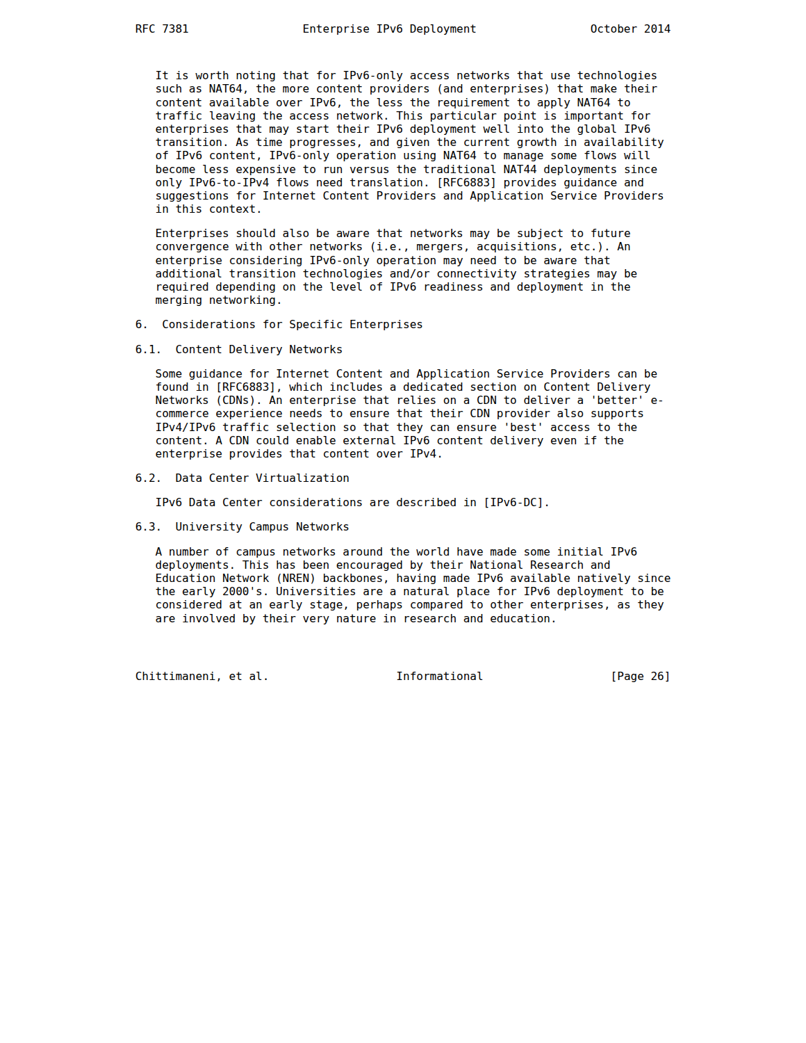RFC 7381 Enterprise IPv6 Deployment October 2014
It is worth noting that for IPv6-only access networks that use technologies such as NAT64, the more content providers (and enterprises) that make their content available over IPv6, the less the requirement to apply NAT64 to traffic leaving the access network. This particular point is important for enterprises that may start their IPv6 deployment well into the global IPv6 transition. As time progresses, and given the current growth in availability of IPv6 content, IPv6-only operation using NAT64 to manage some flows will become less expensive to run versus the traditional NAT44 deployments since only IPv6-to-IPv4 flows need translation. [RFC6883] provides guidance and suggestions for Internet Content Providers and Application Service Providers in this context.
Enterprises should also be aware that networks may be subject to future convergence with other networks (i.e., mergers, acquisitions, etc.). An enterprise considering IPv6-only operation may need to be aware that additional transition technologies and/or connectivity strategies may be required depending on the level of IPv6 readiness and deployment in the merging networking.
6. Considerations for Specific Enterprises
6.1. Content Delivery Networks
Some guidance for Internet Content and Application Service Providers can be found in [RFC6883], which includes a dedicated section on Content Delivery Networks (CDNs). An enterprise that relies on a CDN to deliver a 'better' e-commerce experience needs to ensure that their CDN provider also supports IPv4/IPv6 traffic selection so that they can ensure 'best' access to the content. A CDN could enable external IPv6 content delivery even if the enterprise provides that content over IPv4.
6.2. Data Center Virtualization
IPv6 Data Center considerations are described in [IPv6-DC].
6.3. University Campus Networks
A number of campus networks around the world have made some initial IPv6 deployments. This has been encouraged by their National Research and Education Network (NREN) backbones, having made IPv6 available natively since the early 2000's. Universities are a natural place for IPv6 deployment to be considered at an early stage, perhaps compared to other enterprises, as they are involved by their very nature in research and education.
Chittimaneni, et al. Informational [Page 26]